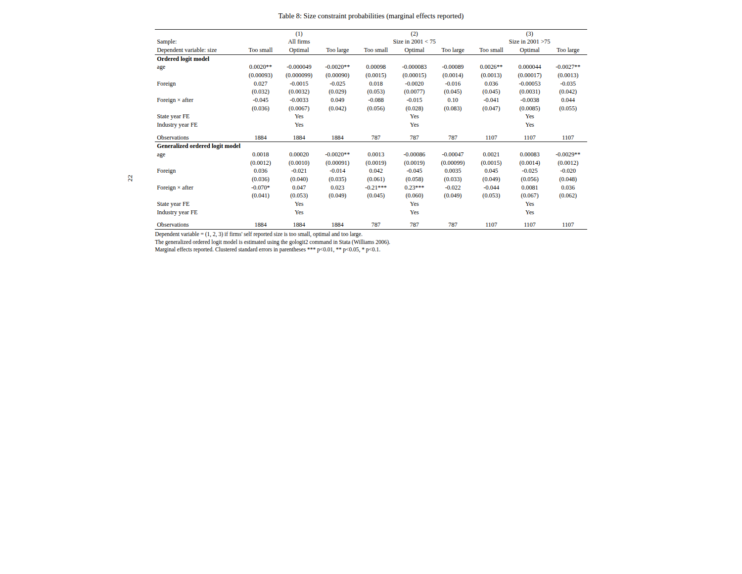22
Table 8: Size constraint probabilities (marginal effects reported)
| | (1) | (2) | (3) |
| Sample: | All firms | Size in 2001 < 75 | Size in 2001 >75 |
| Dependent variable: size | Too small | Optimal | Too large | Too small | Optimal | Too large | Too small | Optimal | Too large |
| Ordered logit model |
| age | 0.0020** | -0.000049 | -0.0020** | 0.00098 | -0.000083 | -0.00089 | 0.0026** | 0.000044 | -0.0027** |
| | (0.00093) | (0.000099) | (0.00090) | (0.0015) | (0.00015) | (0.0014) | (0.0013) | (0.00017) | (0.0013) |
| Foreign | 0.027 | -0.0015 | -0.025 | 0.018 | -0.0020 | -0.016 | 0.036 | -0.00053 | -0.035 |
| | (0.032) | (0.0032) | (0.029) | (0.053) | (0.0077) | (0.045) | (0.045) | (0.0031) | (0.042) |
| Foreign × after | -0.045 | -0.0033 | 0.049 | -0.088 | -0.015 | 0.10 | -0.041 | -0.0038 | 0.044 |
| | (0.036) | (0.0067) | (0.042) | (0.056) | (0.028) | (0.083) | (0.047) | (0.0085) | (0.055) |
| State year FE | | Yes | | | Yes | | | Yes | |
| Industry year FE | | Yes | | | Yes | | | Yes | |
| Observations | 1884 | 1884 | 1884 | 787 | 787 | 787 | 1107 | 1107 | 1107 |
| Generalized ordered logit model |
| age | 0.0018 | 0.00020 | -0.0020** | 0.0013 | -0.00086 | -0.00047 | 0.0021 | 0.00083 | -0.0029** |
| | (0.0012) | (0.0010) | (0.00091) | (0.0019) | (0.0019) | (0.00099) | (0.0015) | (0.0014) | (0.0012) |
| Foreign | 0.036 | -0.021 | -0.014 | 0.042 | -0.045 | 0.0035 | 0.045 | -0.025 | -0.020 |
| | (0.036) | (0.040) | (0.035) | (0.061) | (0.058) | (0.033) | (0.049) | (0.056) | (0.048) |
| Foreign × after | -0.070* | 0.047 | 0.023 | -0.21*** | 0.23*** | -0.022 | -0.044 | 0.0081 | 0.036 |
| | (0.041) | (0.053) | (0.049) | (0.045) | (0.060) | (0.049) | (0.053) | (0.067) | (0.062) |
| State year FE | | Yes | | | Yes | | | Yes | |
| Industry year FE | | Yes | | | Yes | | | Yes | |
| Observations | 1884 | 1884 | 1884 | 787 | 787 | 787 | 1107 | 1107 | 1107 |
Dependent variable = (1, 2, 3) if firms' self reported size is too small, optimal and too large.
The generalized ordered logit model is estimated using the gologit2 command in Stata (Williams 2006).
Marginal effects reported. Clustered standard errors in parentheses *** p<0.01, ** p<0.05, * p<0.1.